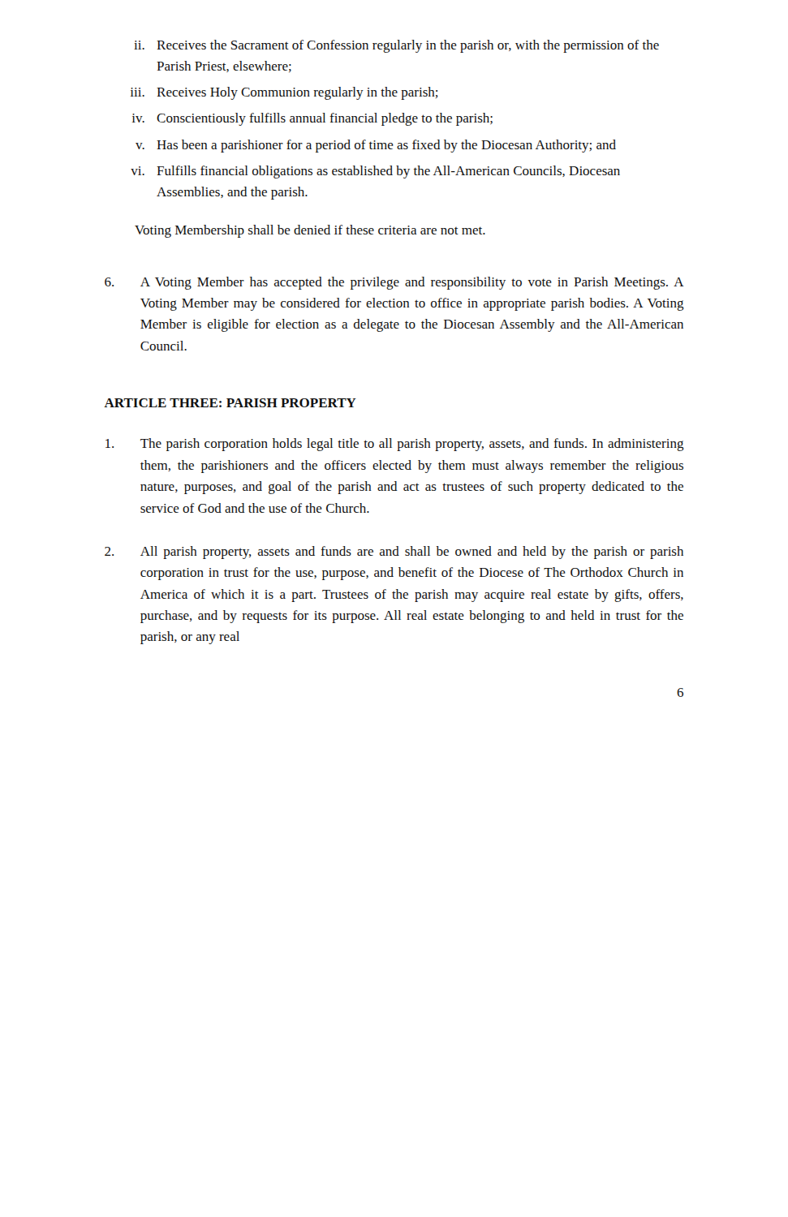Receives the Sacrament of Confession regularly in the parish or, with the permission of the Parish Priest, elsewhere;
Receives Holy Communion regularly in the parish;
Conscientiously fulfills annual financial pledge to the parish;
Has been a parishioner for a period of time as fixed by the Diocesan Authority; and
Fulfills financial obligations as established by the All-American Councils, Diocesan Assemblies, and the parish.
Voting Membership shall be denied if these criteria are not met.
6.
A Voting Member has accepted the privilege and responsibility to vote in Parish Meetings. A Voting Member may be considered for election to office in appropriate parish bodies. A Voting Member is eligible for election as a delegate to the Diocesan Assembly and the All-American Council.
Article Three: Parish Property
1.
The parish corporation holds legal title to all parish property, assets, and funds. In administering them, the parishioners and the officers elected by them must always remember the religious nature, purposes, and goal of the parish and act as trustees of such property dedicated to the service of God and the use of the Church.
2.
All parish property, assets and funds are and shall be owned and held by the parish or parish corporation in trust for the use, purpose, and benefit of the Diocese of The Orthodox Church in America of which it is a part. Trustees of the parish may acquire real estate by gifts, offers, purchase, and by requests for its purpose. All real estate belonging to and held in trust for the parish, or any real
6